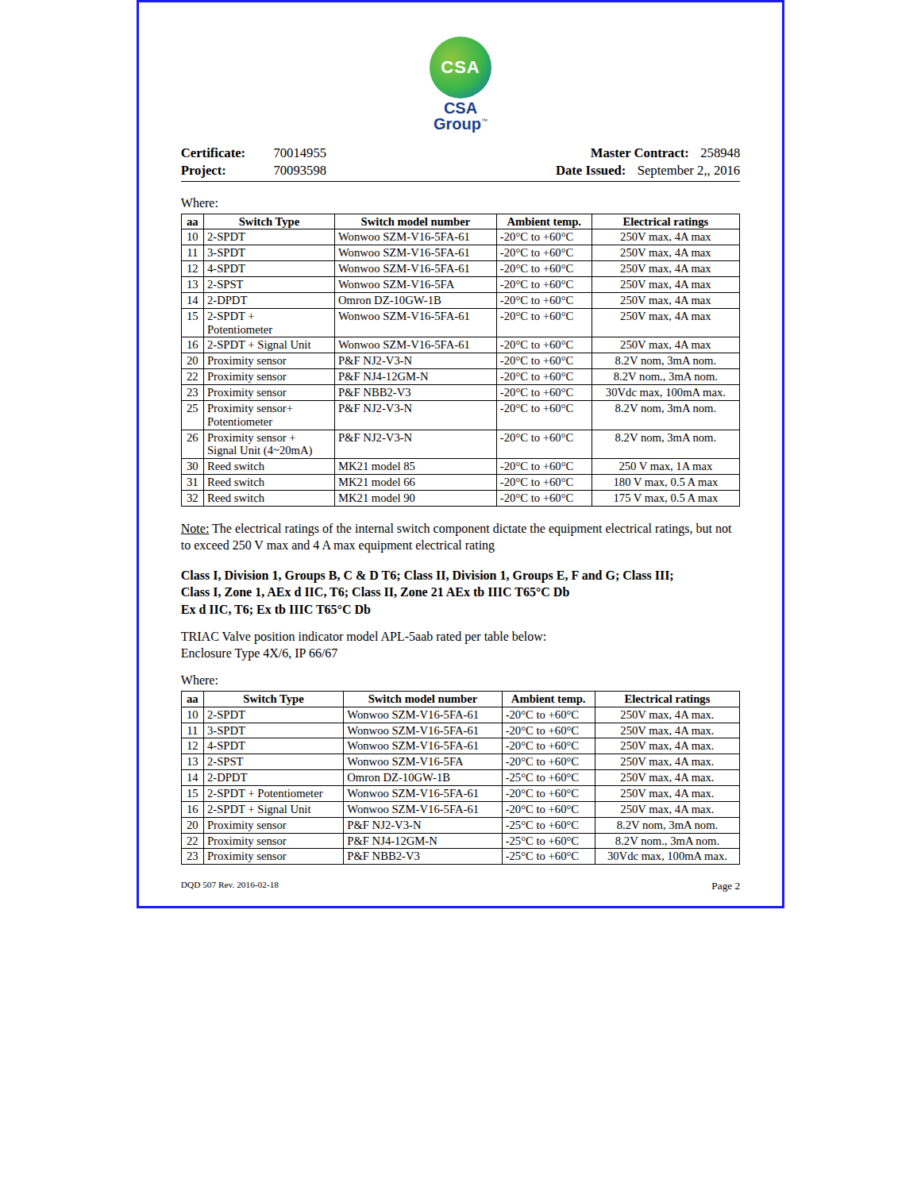CSA
Group™
| Certificate: | 70014955 | Master Contract: 258948 |
| Project: | 70093598 | Date Issued: September 2,, 2016 |
Where:
| aa | Switch Type | Switch model number | Ambient temp. | Electrical ratings |
| --- | --- | --- | --- | --- |
| 10 | 2-SPDT | Wonwoo SZM-V16-5FA-61 | -20°C to +60°C | 250V max, 4A max |
| 11 | 3-SPDT | Wonwoo SZM-V16-5FA-61 | -20°C to +60°C | 250V max, 4A max |
| 12 | 4-SPDT | Wonwoo SZM-V16-5FA-61 | -20°C to +60°C | 250V max, 4A max |
| 13 | 2-SPST | Wonwoo SZM-V16-5FA | -20°C to +60°C | 250V max, 4A max |
| 14 | 2-DPDT | Omron DZ-10GW-1B | -20°C to +60°C | 250V max, 4A max |
| 15 | 2-SPDT + Potentiometer | Wonwoo SZM-V16-5FA-61 | -20°C to +60°C | 250V max, 4A max |
| 16 | 2-SPDT + Signal Unit | Wonwoo SZM-V16-5FA-61 | -20°C to +60°C | 250V max, 4A max |
| 20 | Proximity sensor | P&F NJ2-V3-N | -20°C to +60°C | 8.2V nom, 3mA nom. |
| 22 | Proximity sensor | P&F NJ4-12GM-N | -20°C to +60°C | 8.2V nom., 3mA nom. |
| 23 | Proximity sensor | P&F NBB2-V3 | -20°C to +60°C | 30Vdc max, 100mA max. |
| 25 | Proximity sensor+ Potentiometer | P&F NJ2-V3-N | -20°C to +60°C | 8.2V nom, 3mA nom. |
| 26 | Proximity sensor + Signal Unit (4~20mA) | P&F NJ2-V3-N | -20°C to +60°C | 8.2V nom, 3mA nom. |
| 30 | Reed switch | MK21 model 85 | -20°C to +60°C | 250 V max, 1A max |
| 31 | Reed switch | MK21 model 66 | -20°C to +60°C | 180 V max, 0.5 A max |
| 32 | Reed switch | MK21 model 90 | -20°C to +60°C | 175 V max, 0.5 A max |
Note: The electrical ratings of the internal switch component dictate the equipment electrical ratings, but not to exceed 250 V max and 4 A max equipment electrical rating
Class I, Division 1, Groups B, C & D T6; Class II, Division 1, Groups E, F and G; Class III;
Class I, Zone 1, AEx d IIC, T6; Class II, Zone 21 AEx tb IIIC T65°C Db
Ex d IIC, T6; Ex tb IIIC T65°C Db
TRIAC Valve position indicator model APL-5aab rated per table below:
Enclosure Type 4X/6, IP 66/67
Where:
| aa | Switch Type | Switch model number | Ambient temp. | Electrical ratings |
| --- | --- | --- | --- | --- |
| 10 | 2-SPDT | Wonwoo SZM-V16-5FA-61 | -20°C to +60°C | 250V max, 4A max. |
| 11 | 3-SPDT | Wonwoo SZM-V16-5FA-61 | -20°C to +60°C | 250V max, 4A max. |
| 12 | 4-SPDT | Wonwoo SZM-V16-5FA-61 | -20°C to +60°C | 250V max, 4A max. |
| 13 | 2-SPST | Wonwoo SZM-V16-5FA | -20°C to +60°C | 250V max, 4A max. |
| 14 | 2-DPDT | Omron DZ-10GW-1B | -25°C to +60°C | 250V max, 4A max. |
| 15 | 2-SPDT + Potentiometer | Wonwoo SZM-V16-5FA-61 | -20°C to +60°C | 250V max, 4A max. |
| 16 | 2-SPDT + Signal Unit | Wonwoo SZM-V16-5FA-61 | -20°C to +60°C | 250V max, 4A max. |
| 20 | Proximity sensor | P&F NJ2-V3-N | -25°C to +60°C | 8.2V nom, 3mA nom. |
| 22 | Proximity sensor | P&F NJ4-12GM-N | -25°C to +60°C | 8.2V nom., 3mA nom. |
| 23 | Proximity sensor | P&F NBB2-V3 | -25°C to +60°C | 30Vdc max, 100mA max. |
DQD 507 Rev. 2016-02-18 Page 2